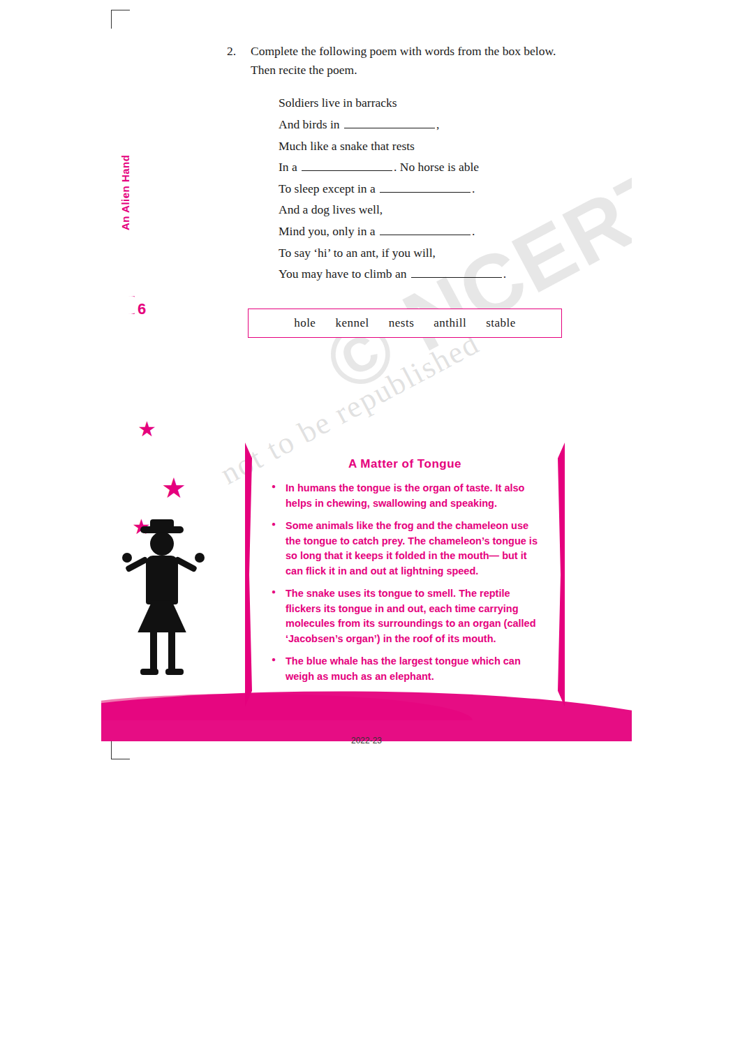© NCERT
not to be republished
An Alien Hand
6
★
★
★
2. Complete the following poem with words from the box below. Then recite the poem.
Soldiers live in barracks
And birds in ,
Much like a snake that rests
In a . No horse is able
To sleep except in a .
And a dog lives well,
Mind you, only in a .
To say ‘hi’ to an ant, if you will,
You may have to climb an .
hole kennel nests anthill stable
A Matter of Tongue
In humans the tongue is the organ of taste. It also helps in chewing, swallowing and speaking.
Some animals like the frog and the chameleon use the tongue to catch prey. The chameleon’s tongue is so long that it keeps it folded in the mouth— but it can flick it in and out at lightning speed.
The snake uses its tongue to smell. The reptile flickers its tongue in and out, each time carrying molecules from its surroundings to an organ (called ‘Jacobsen’s organ’) in the roof of its mouth.
The blue whale has the largest tongue which can weigh as much as an elephant.
2022-23